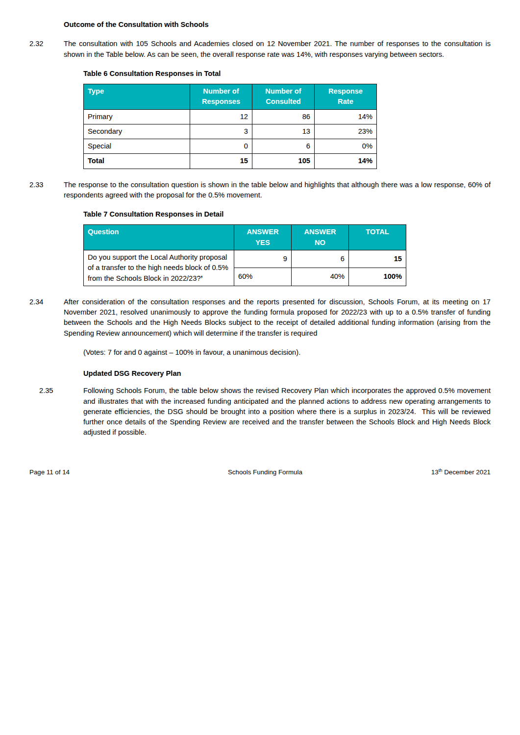Outcome of the Consultation with Schools
2.32
The consultation with 105 Schools and Academies closed on 12 November 2021. The number of responses to the consultation is shown in the Table below. As can be seen, the overall response rate was 14%, with responses varying between sectors.
Table 6 Consultation Responses in Total
| Type | Number of Responses | Number of Consulted | Response Rate |
| --- | --- | --- | --- |
| Primary | 12 | 86 | 14% |
| Secondary | 3 | 13 | 23% |
| Special | 0 | 6 | 0% |
| Total | 15 | 105 | 14% |
2.33
The response to the consultation question is shown in the table below and highlights that although there was a low response, 60% of respondents agreed with the proposal for the 0.5% movement.
Table 7 Consultation Responses in Detail
| Question | ANSWER YES | ANSWER NO | TOTAL |
| --- | --- | --- | --- |
| Do you support the Local Authority proposal of a transfer to the high needs block of 0.5% from the Schools Block in 2022/23? ’ | 9 | 6 | 15 |
| 60% | 40% | 100% |
2.34
After consideration of the consultation responses and the reports presented for discussion, Schools Forum, at its meeting on 17 November 2021, resolved unanimously to approve the funding formula proposed for 2022/23 with up to a 0.5% transfer of funding between the Schools and the High Needs Blocks subject to the receipt of detailed additional funding information (arising from the Spending Review announcement) which will determine if the transfer is required
(Votes: 7 for and 0 against – 100% in favour, a unanimous decision).
Updated DSG Recovery Plan
2.35
Following Schools Forum, the table below shows the revised Recovery Plan which incorporates the approved 0.5% movement and illustrates that with the increased funding anticipated and the planned actions to address new operating arrangements to generate efficiencies, the DSG should be brought into a position where there is a surplus in 2023/24. This will be reviewed further once details of the Spending Review are received and the transfer between the Schools Block and High Needs Block adjusted if possible.
Page 11 of 14 Schools Funding Formula 13th December 2021